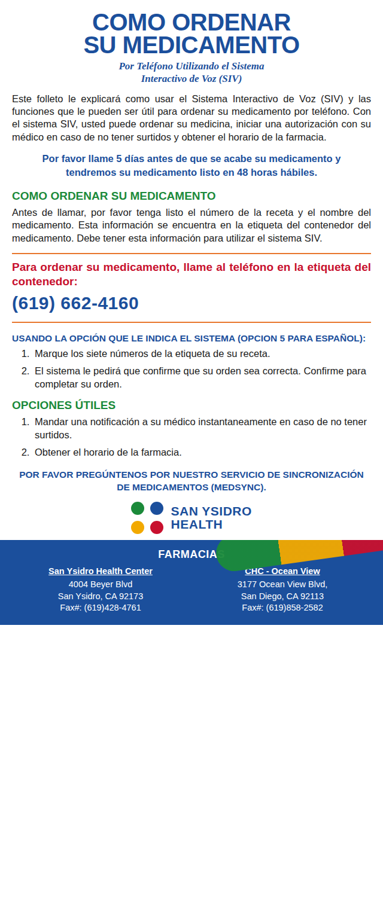Como OrdenarSu Medicamento
Por Teléfono Utilizando el Sistema
Interactivo de Voz (SIV)
Este folleto le explicará como usar el Sistema Interactivo de Voz (SIV) y las funciones que le pueden ser útil para ordenar su medicamento por teléfono. Con el sistema SIV, usted puede ordenar su medicina, iniciar una autorización con su médico en caso de no tener surtidos y obtener el horario de la farmacia.
Por favor llame 5 días antes de que se acabe su medicamento y tendremos su medicamento listo en 48 horas hábiles.
Como ordenar su medicamento
Antes de llamar, por favor tenga listo el número de la receta y el nombre del medicamento. Esta información se encuentra en la etiqueta del contenedor del medicamento. Debe tener esta información para utilizar el sistema SIV.
Para ordenar su medicamento, llame al teléfono en la etiqueta del contenedor:
(619) 662-4160
Usando la opción que le indica el sistema (opcion 5 para español):
Marque los siete números de la etiqueta de su receta.
El sistema le pedirá que confirme que su orden sea correcta. Confirme para completar su orden.
Opciones útiles
Mandar una notificación a su médico instantaneamente en caso de no tener surtidos.
Obtener el horario de la farmacia.
Por favor pregúntenos por nuestro servicio de sincronización de medicamentos (MedSync).
SAN YSIDRO
HEALTH
Farmacias
San Ysidro Health Center 4004 Beyer Blvd
San Ysidro, CA 92173
Fax#: (619)428-4761
CHC - Ocean View 3177 Ocean View Blvd,
San Diego, CA 92113
Fax#: (619)858-2582